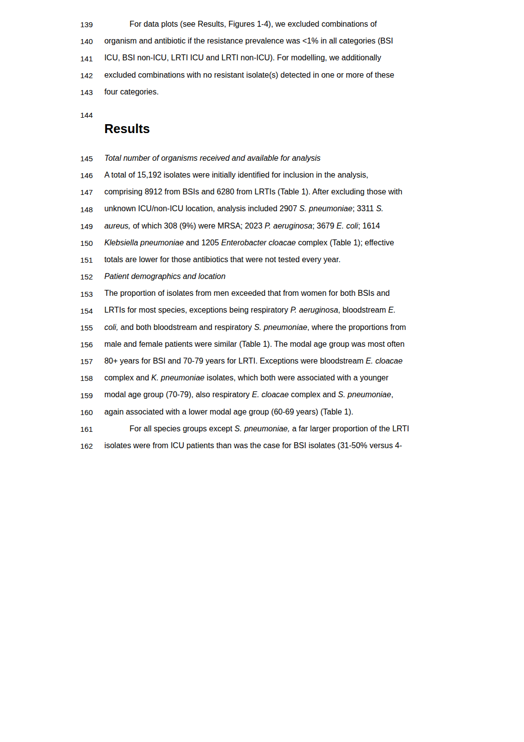139
For data plots (see Results, Figures 1-4), we excluded combinations of
140
organism and antibiotic if the resistance prevalence was <1% in all categories (BSI
141
ICU, BSI non-ICU, LRTI ICU and LRTI non-ICU). For modelling, we additionally
142
excluded combinations with no resistant isolate(s) detected in one or more of these
143
four categories.
144
Results
145
Total number of organisms received and available for analysis
146
A total of 15,192 isolates were initially identified for inclusion in the analysis,
147
comprising 8912 from BSIs and 6280 from LRTIs (Table 1). After excluding those with
148
unknown ICU/non-ICU location, analysis included 2907 S. pneumoniae; 3311 S.
149
aureus, of which 308 (9%) were MRSA; 2023 P. aeruginosa; 3679 E. coli; 1614
150
Klebsiella pneumoniae and 1205 Enterobacter cloacae complex (Table 1); effective
151
totals are lower for those antibiotics that were not tested every year.
152
Patient demographics and location
153
The proportion of isolates from men exceeded that from women for both BSIs and
154
LRTIs for most species, exceptions being respiratory P. aeruginosa, bloodstream E.
155
coli, and both bloodstream and respiratory S. pneumoniae, where the proportions from
156
male and female patients were similar (Table 1). The modal age group was most often
157
80+ years for BSI and 70-79 years for LRTI. Exceptions were bloodstream E. cloacae
158
complex and K. pneumoniae isolates, which both were associated with a younger
159
modal age group (70-79), also respiratory E. cloacae complex and S. pneumoniae,
160
again associated with a lower modal age group (60-69 years) (Table 1).
161
For all species groups except S. pneumoniae, a far larger proportion of the LRTI
162
isolates were from ICU patients than was the case for BSI isolates (31-50% versus 4-